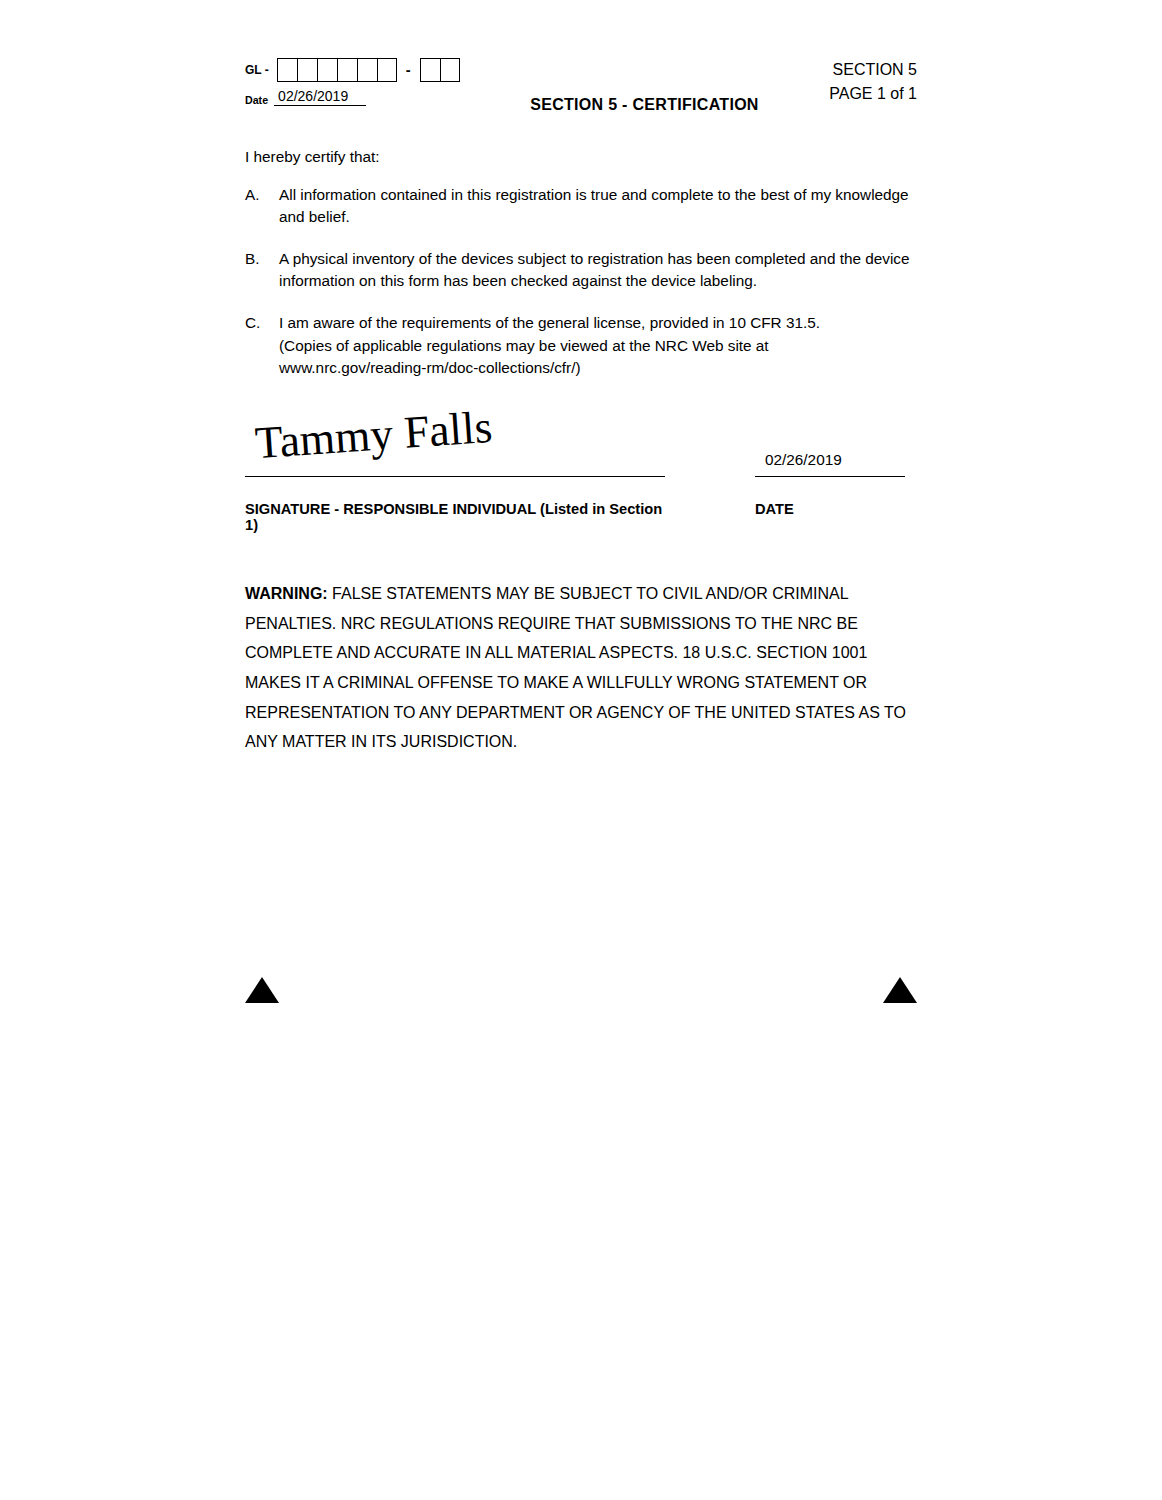GL - -
Date 02/26/2019
SECTION 5 - CERTIFICATION
SECTION 5
PAGE 1 of 1
I hereby certify that:
A. All information contained in this registration is true and complete to the best of my knowledge and belief.
B. A physical inventory of the devices subject to registration has been completed and the device information on this form has been checked against the device labeling.
C. I am aware of the requirements of the general license, provided in 10 CFR 31.5. (Copies of applicable regulations may be viewed at the NRC Web site at www.nrc.gov/reading-rm/doc-collections/cfr/)
Tammy Falls
02/26/2019
SIGNATURE - RESPONSIBLE INDIVIDUAL (Listed in Section 1)
DATE
WARNING: FALSE STATEMENTS MAY BE SUBJECT TO CIVIL AND/OR CRIMINAL PENALTIES. NRC REGULATIONS REQUIRE THAT SUBMISSIONS TO THE NRC BE COMPLETE AND ACCURATE IN ALL MATERIAL ASPECTS. 18 U.S.C. SECTION 1001 MAKES IT A CRIMINAL OFFENSE TO MAKE A WILLFULLY WRONG STATEMENT OR REPRESENTATION TO ANY DEPARTMENT OR AGENCY OF THE UNITED STATES AS TO ANY MATTER IN ITS JURISDICTION.